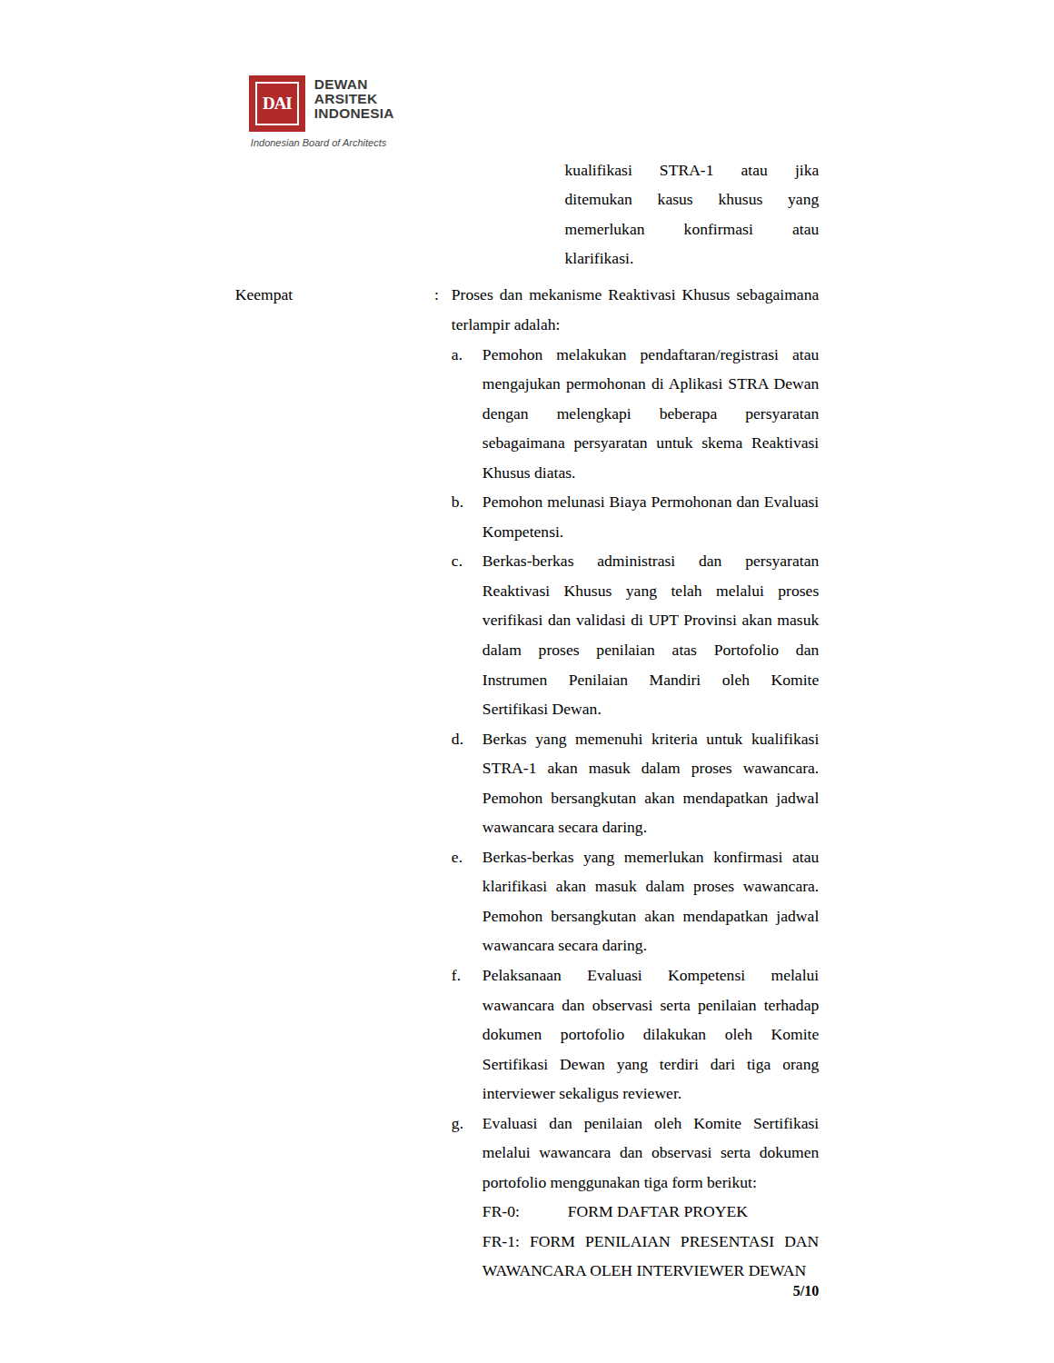DAI
DEWAN ARSITEK INDONESIA
Indonesian Board of Architects
kualifikasi STRA-1 atau jika ditemukan kasus khusus yang memerlukan konfirmasi atau klarifikasi.
| Keempat | : | Proses dan mekanisme Reaktivasi Khusus sebagaimana terlampir adalah: a. Pemohon melakukan pendaftaran/registrasi atau mengajukan permohonan di Aplikasi STRA Dewan dengan melengkapi beberapa persyaratan sebagaimana persyaratan untuk skema Reaktivasi Khusus diatas. b. Pemohon melunasi Biaya Permohonan dan Evaluasi Kompetensi. c. Berkas-berkas administrasi dan persyaratan Reaktivasi Khusus yang telah melalui proses verifikasi dan validasi di UPT Provinsi akan masuk dalam proses penilaian atas Portofolio dan Instrumen Penilaian Mandiri oleh Komite Sertifikasi Dewan. d. Berkas yang memenuhi kriteria untuk kualifikasi STRA-1 akan masuk dalam proses wawancara. Pemohon bersangkutan akan mendapatkan jadwal wawancara secara daring. e. Berkas-berkas yang memerlukan konfirmasi atau klarifikasi akan masuk dalam proses wawancara. Pemohon bersangkutan akan mendapatkan jadwal wawancara secara daring. f. Pelaksanaan Evaluasi Kompetensi melalui wawancara dan observasi serta penilaian terhadap dokumen portofolio dilakukan oleh Komite Sertifikasi Dewan yang terdiri dari tiga orang interviewer sekaligus reviewer. g. Evaluasi dan penilaian oleh Komite Sertifikasi melalui wawancara dan observasi serta dokumen portofolio menggunakan tiga form berikut: FR-0: FORM DAFTAR PROYEK FR-1: FORM PENILAIAN PRESENTASI DAN WAWANCARA OLEH INTERVIEWER DEWAN |
5/10